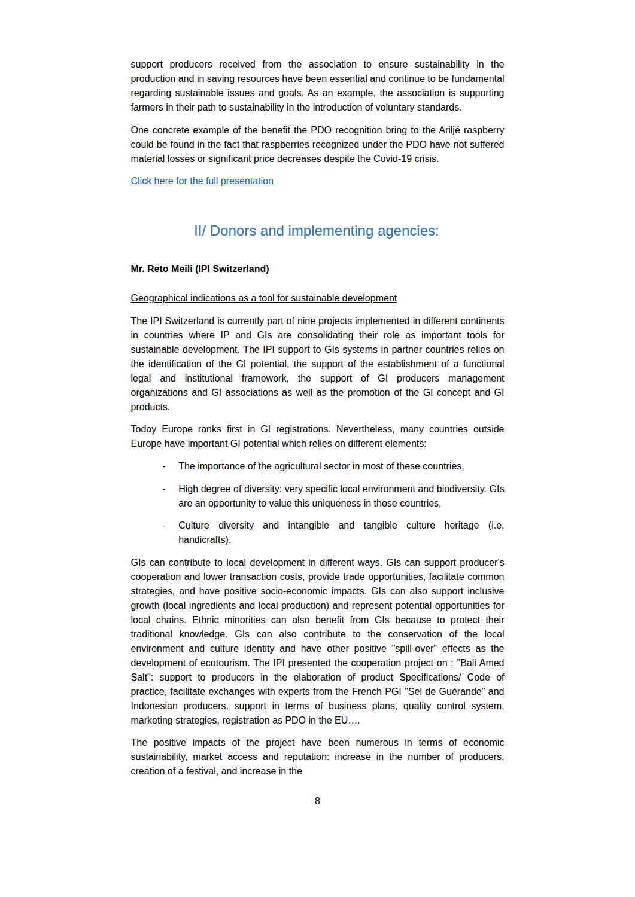support producers received from the association to ensure sustainability in the production and in saving resources have been essential and continue to be fundamental regarding sustainable issues and goals. As an example, the association is supporting farmers in their path to sustainability in the introduction of voluntary standards.
One concrete example of the benefit the PDO recognition bring to the Ariljé raspberry could be found in the fact that raspberries recognized under the PDO have not suffered material losses or significant price decreases despite the Covid-19 crisis.
Click here for the full presentation
II/ Donors and implementing agencies:
Mr. Reto Meili (IPI Switzerland)
Geographical indications as a tool for sustainable development
The IPI Switzerland is currently part of nine projects implemented in different continents in countries where IP and GIs are consolidating their role as important tools for sustainable development. The IPI support to GIs systems in partner countries relies on the identification of the GI potential, the support of the establishment of a functional legal and institutional framework, the support of GI producers management organizations and GI associations as well as the promotion of the GI concept and GI products.
Today Europe ranks first in GI registrations. Nevertheless, many countries outside Europe have important GI potential which relies on different elements:
The importance of the agricultural sector in most of these countries,
High degree of diversity: very specific local environment and biodiversity. GIs are an opportunity to value this uniqueness in those countries,
Culture diversity and intangible and tangible culture heritage (i.e. handicrafts).
GIs can contribute to local development in different ways. GIs can support producer's cooperation and lower transaction costs, provide trade opportunities, facilitate common strategies, and have positive socio-economic impacts. GIs can also support inclusive growth (local ingredients and local production) and represent potential opportunities for local chains. Ethnic minorities can also benefit from GIs because to protect their traditional knowledge. GIs can also contribute to the conservation of the local environment and culture identity and have other positive "spill-over" effects as the development of ecotourism. The IPI presented the cooperation project on : "Bali Amed Salt": support to producers in the elaboration of product Specifications/ Code of practice, facilitate exchanges with experts from the French PGI "Sel de Guérande" and Indonesian producers, support in terms of business plans, quality control system, marketing strategies, registration as PDO in the EU….
The positive impacts of the project have been numerous in terms of economic sustainability, market access and reputation: increase in the number of producers, creation of a festival, and increase in the
8